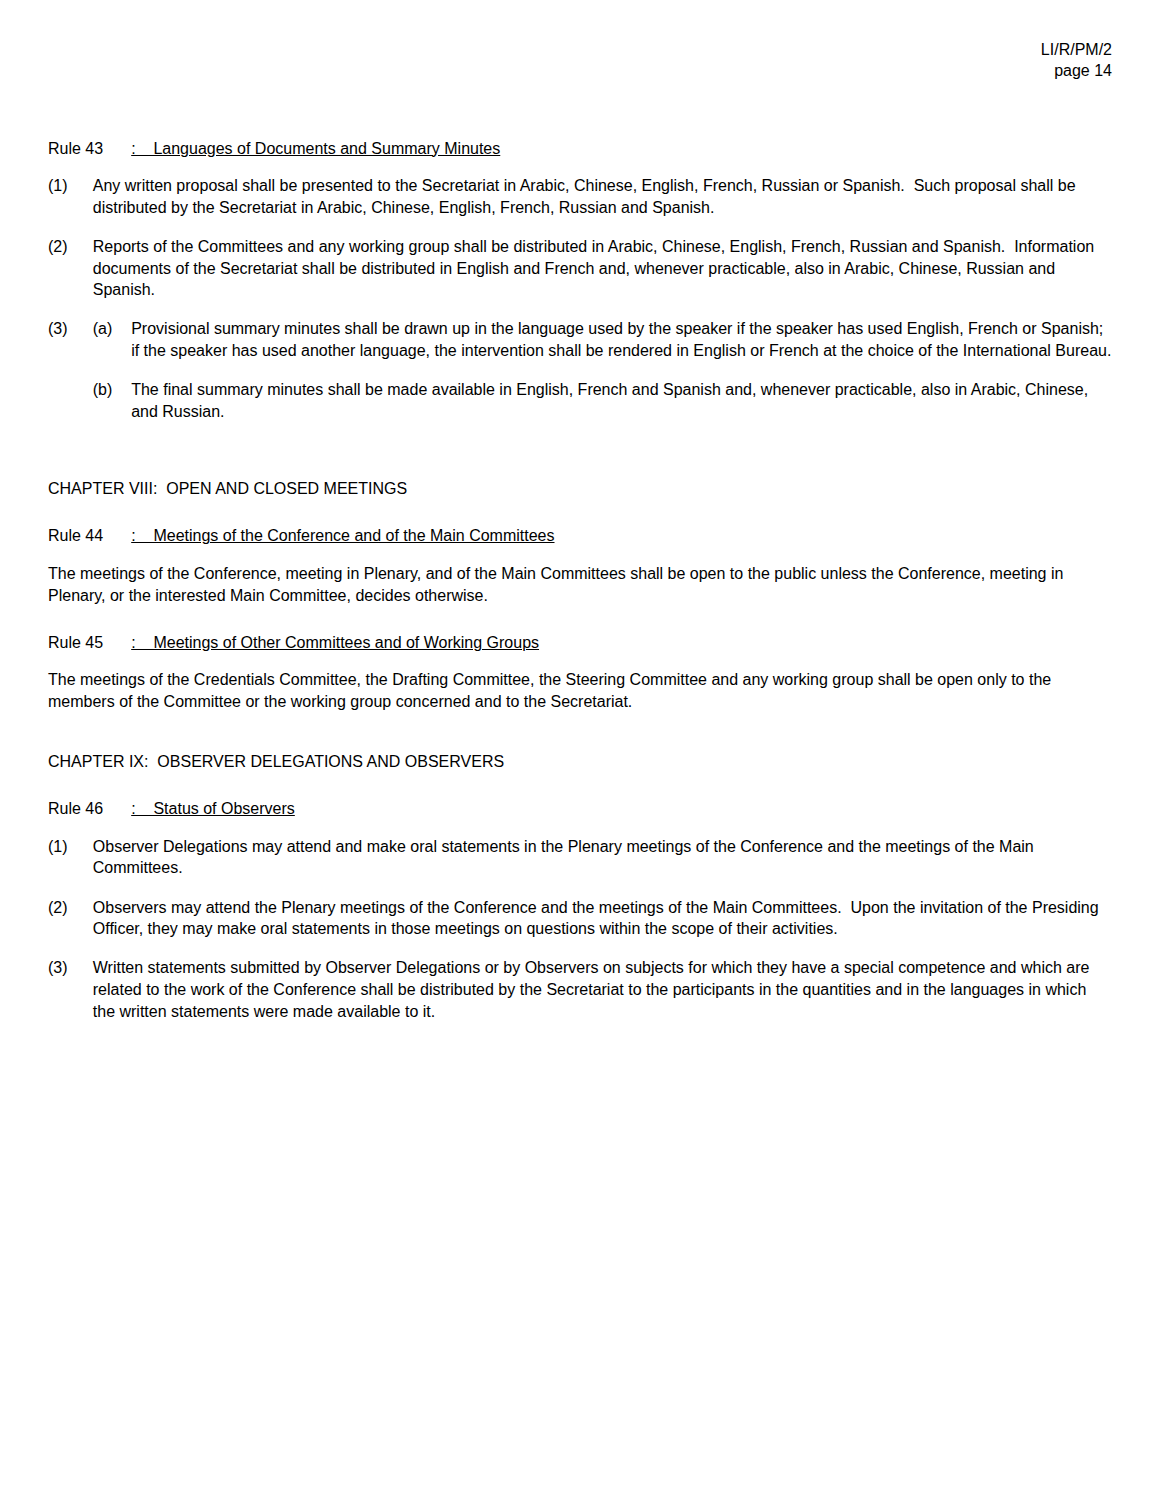LI/R/PM/2
page 14
Rule 43: Languages of Documents and Summary Minutes
(1) Any written proposal shall be presented to the Secretariat in Arabic, Chinese, English, French, Russian or Spanish. Such proposal shall be distributed by the Secretariat in Arabic, Chinese, English, French, Russian and Spanish.
(2) Reports of the Committees and any working group shall be distributed in Arabic, Chinese, English, French, Russian and Spanish. Information documents of the Secretariat shall be distributed in English and French and, whenever practicable, also in Arabic, Chinese, Russian and Spanish.
(3)
(a) Provisional summary minutes shall be drawn up in the language used by the speaker if the speaker has used English, French or Spanish; if the speaker has used another language, the intervention shall be rendered in English or French at the choice of the International Bureau.
(b) The final summary minutes shall be made available in English, French and Spanish and, whenever practicable, also in Arabic, Chinese, and Russian.
CHAPTER VIII: OPEN AND CLOSED MEETINGS
Rule 44: Meetings of the Conference and of the Main Committees
The meetings of the Conference, meeting in Plenary, and of the Main Committees shall be open to the public unless the Conference, meeting in Plenary, or the interested Main Committee, decides otherwise.
Rule 45: Meetings of Other Committees and of Working Groups
The meetings of the Credentials Committee, the Drafting Committee, the Steering Committee and any working group shall be open only to the members of the Committee or the working group concerned and to the Secretariat.
CHAPTER IX: OBSERVER DELEGATIONS AND OBSERVERS
Rule 46: Status of Observers
(1) Observer Delegations may attend and make oral statements in the Plenary meetings of the Conference and the meetings of the Main Committees.
(2) Observers may attend the Plenary meetings of the Conference and the meetings of the Main Committees. Upon the invitation of the Presiding Officer, they may make oral statements in those meetings on questions within the scope of their activities.
(3) Written statements submitted by Observer Delegations or by Observers on subjects for which they have a special competence and which are related to the work of the Conference shall be distributed by the Secretariat to the participants in the quantities and in the languages in which the written statements were made available to it.